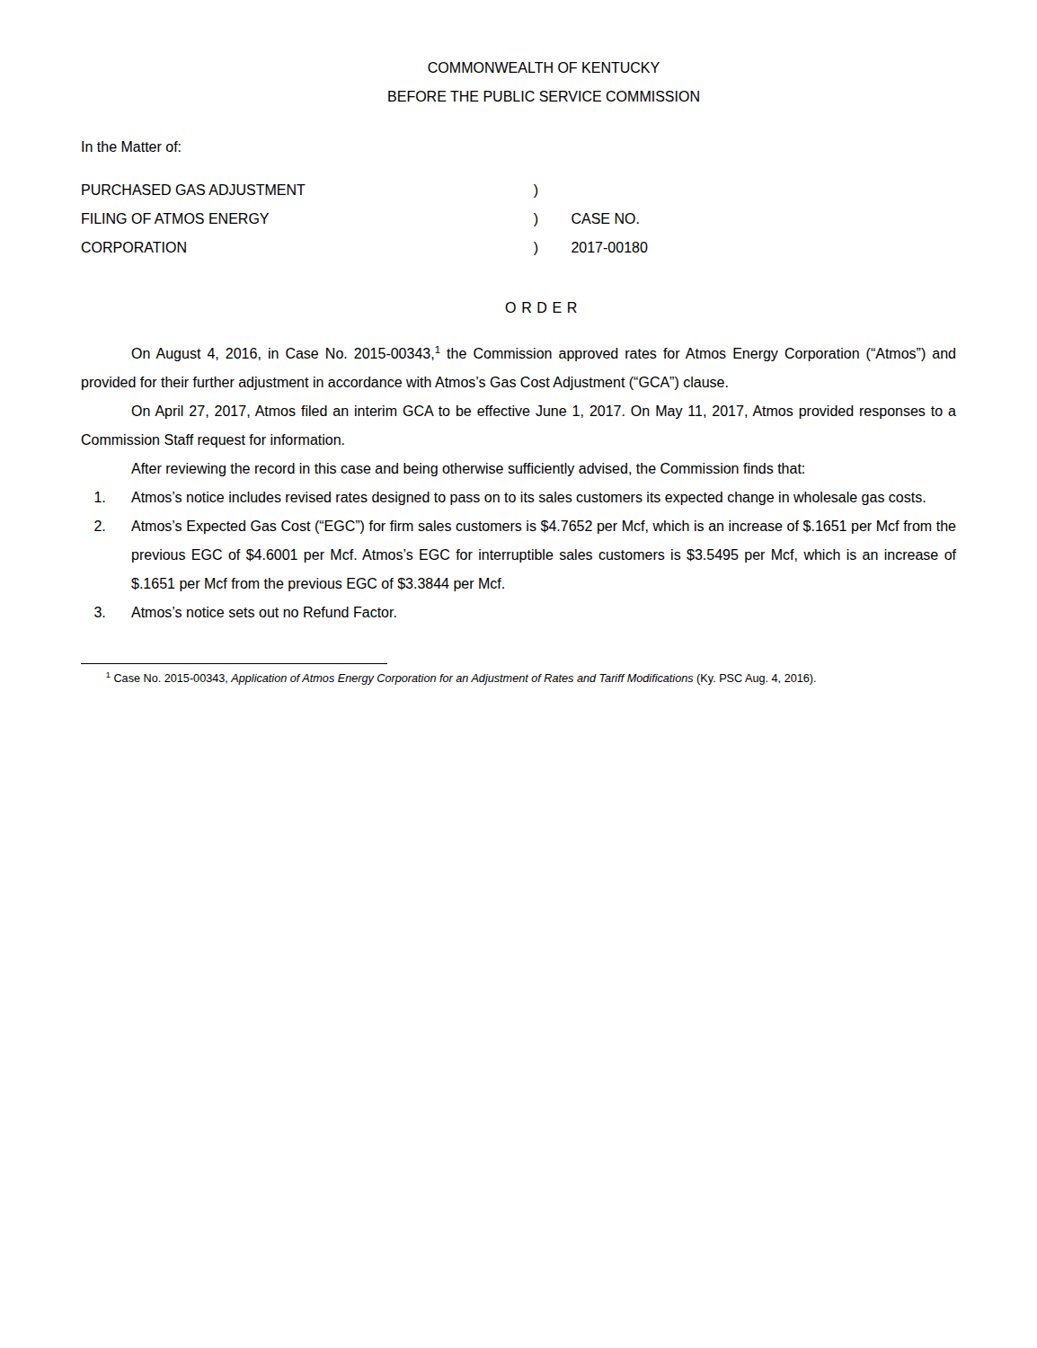COMMONWEALTH OF KENTUCKY
BEFORE THE PUBLIC SERVICE COMMISSION
In the Matter of:
| PURCHASED GAS ADJUSTMENT | ) | |
| FILING OF ATMOS ENERGY | ) | CASE NO. |
| CORPORATION | ) | 2017-00180 |
ORDER
On August 4, 2016, in Case No. 2015-00343,1 the Commission approved rates for Atmos Energy Corporation (“Atmos”) and provided for their further adjustment in accordance with Atmos’s Gas Cost Adjustment (“GCA”) clause.
On April 27, 2017, Atmos filed an interim GCA to be effective June 1, 2017. On May 11, 2017, Atmos provided responses to a Commission Staff request for information.
After reviewing the record in this case and being otherwise sufficiently advised, the Commission finds that:
Atmos’s notice includes revised rates designed to pass on to its sales customers its expected change in wholesale gas costs.
Atmos’s Expected Gas Cost (“EGC”) for firm sales customers is $4.7652 per Mcf, which is an increase of $.1651 per Mcf from the previous EGC of $4.6001 per Mcf. Atmos’s EGC for interruptible sales customers is $3.5495 per Mcf, which is an increase of $.1651 per Mcf from the previous EGC of $3.3844 per Mcf.
Atmos’s notice sets out no Refund Factor.
1 Case No. 2015-00343, Application of Atmos Energy Corporation for an Adjustment of Rates and Tariff Modifications (Ky. PSC Aug. 4, 2016).